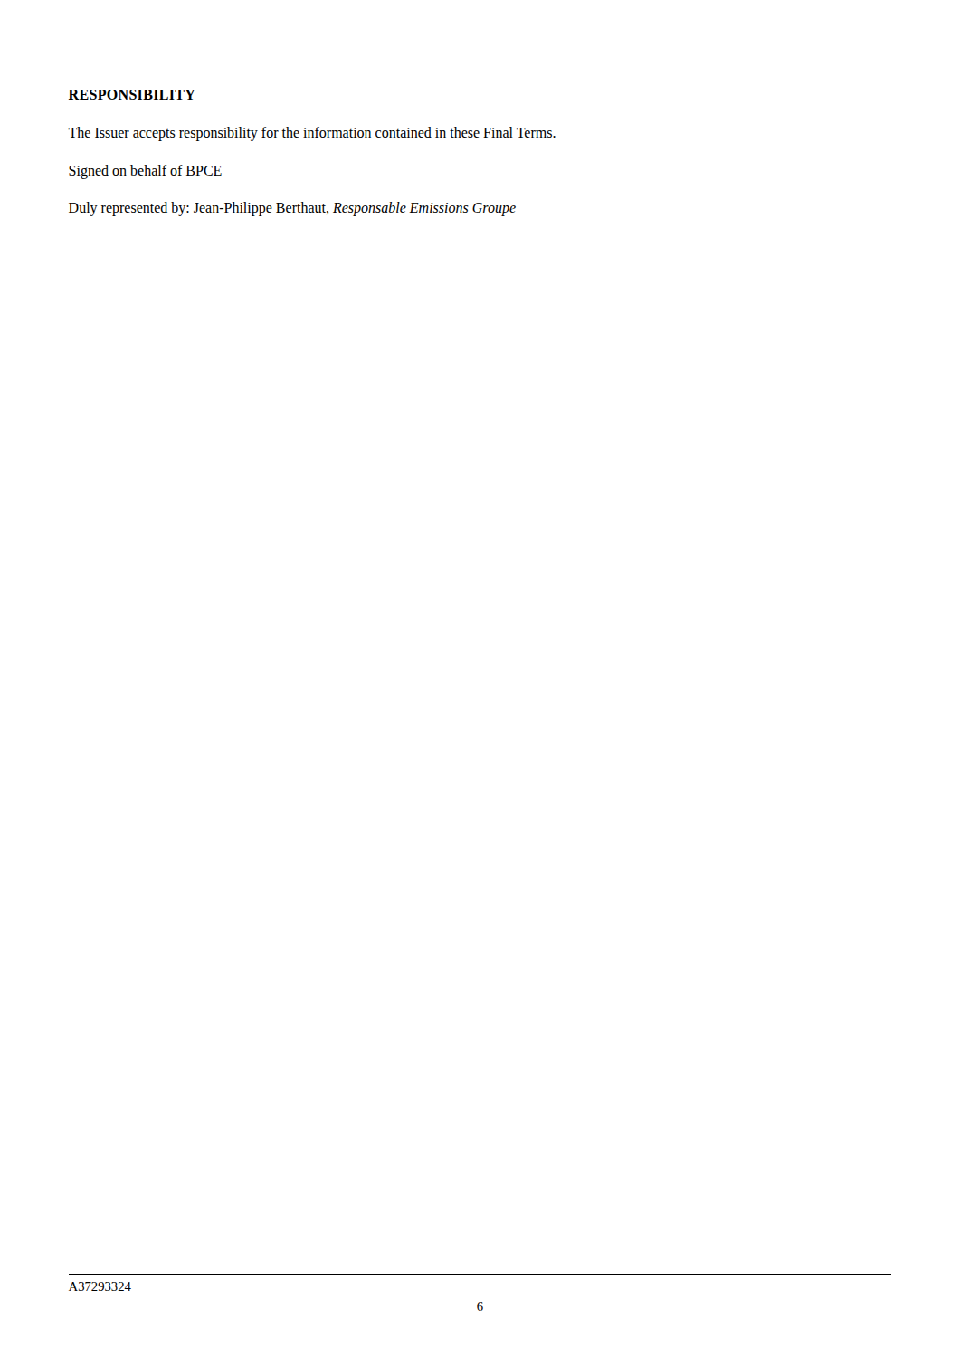RESPONSIBILITY
The Issuer accepts responsibility for the information contained in these Final Terms.
Signed on behalf of BPCE
Duly represented by: Jean-Philippe Berthaut, Responsable Emissions Groupe
A37293324
6